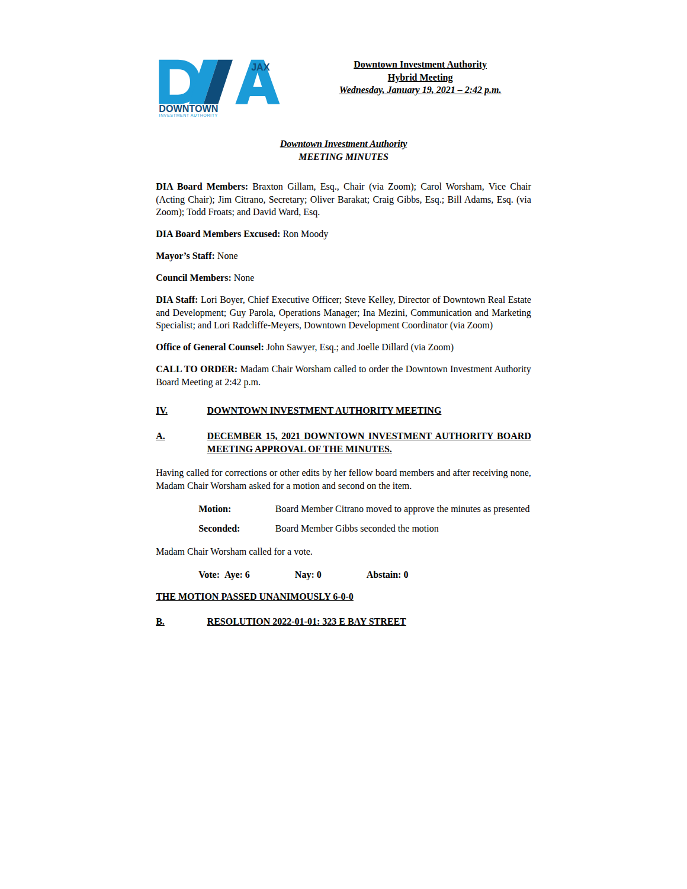JAX DOWNTOWN INVESTMENT AUTHORITY
Downtown Investment Authority
Hybrid Meeting
Wednesday, January 19, 2021 – 2:42 p.m.
Downtown Investment Authority MEETING MINUTES
DIA Board Members: Braxton Gillam, Esq., Chair (via Zoom); Carol Worsham, Vice Chair (Acting Chair); Jim Citrano, Secretary; Oliver Barakat; Craig Gibbs, Esq.; Bill Adams, Esq. (via Zoom); Todd Froats; and David Ward, Esq.
DIA Board Members Excused: Ron Moody
Mayor’s Staff: None
Council Members: None
DIA Staff: Lori Boyer, Chief Executive Officer; Steve Kelley, Director of Downtown Real Estate and Development; Guy Parola, Operations Manager; Ina Mezini, Communication and Marketing Specialist; and Lori Radcliffe-Meyers, Downtown Development Coordinator (via Zoom)
Office of General Counsel: John Sawyer, Esq.; and Joelle Dillard (via Zoom)
CALL TO ORDER: Madam Chair Worsham called to order the Downtown Investment Authority Board Meeting at 2:42 p.m.
IV.
DOWNTOWN INVESTMENT AUTHORITY MEETING
A.
DECEMBER 15, 2021 DOWNTOWN INVESTMENT AUTHORITY BOARD MEETING APPROVAL OF THE MINUTES.
Having called for corrections or other edits by her fellow board members and after receiving none, Madam Chair Worsham asked for a motion and second on the item.
Motion:
Board Member Citrano moved to approve the minutes as presented
Seconded:
Board Member Gibbs seconded the motion
Madam Chair Worsham called for a vote.
Vote: Aye: 6 Nay: 0 Abstain: 0
THE MOTION PASSED UNANIMOUSLY 6-0-0
B.
RESOLUTION 2022-01-01: 323 E BAY STREET